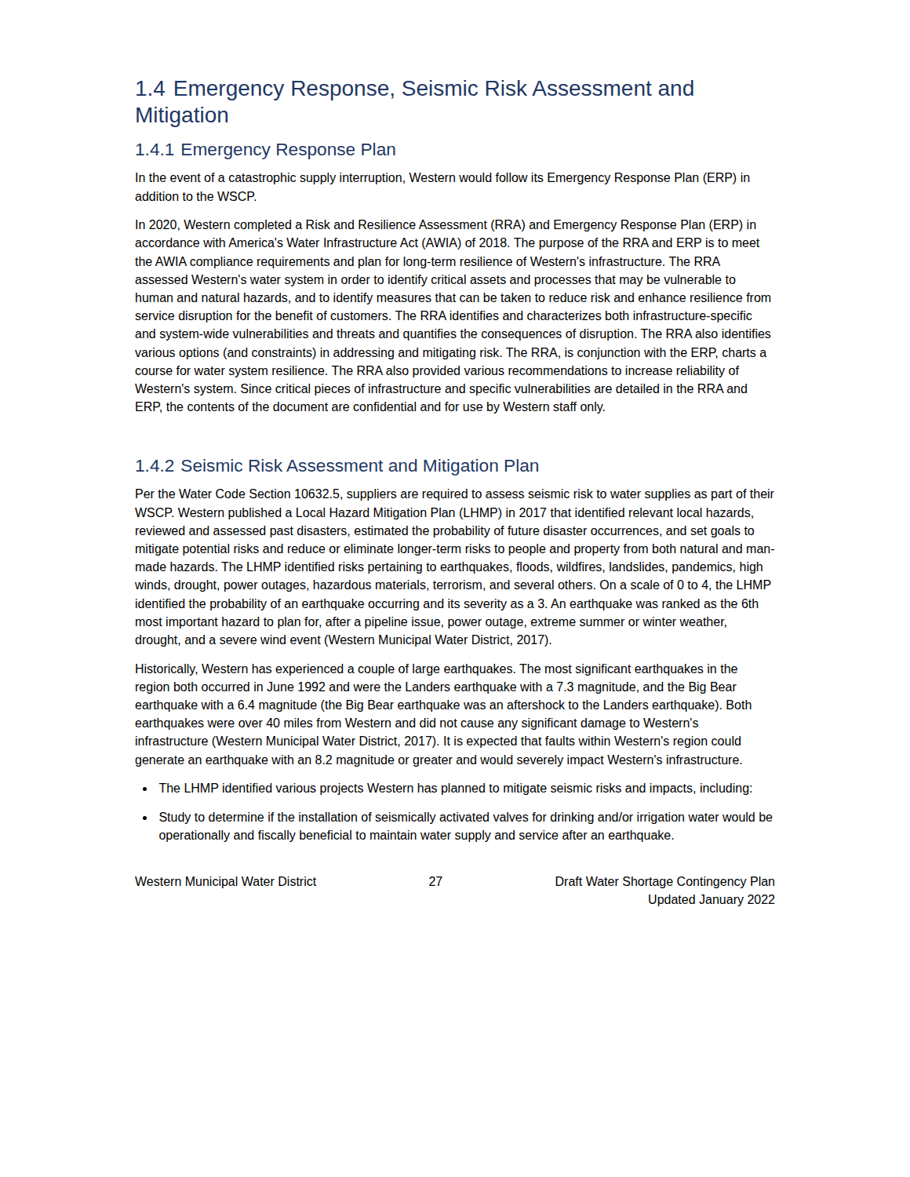1.4 Emergency Response, Seismic Risk Assessment and Mitigation
1.4.1 Emergency Response Plan
In the event of a catastrophic supply interruption, Western would follow its Emergency Response Plan (ERP) in addition to the WSCP.
In 2020, Western completed a Risk and Resilience Assessment (RRA) and Emergency Response Plan (ERP) in accordance with America's Water Infrastructure Act (AWIA) of 2018. The purpose of the RRA and ERP is to meet the AWIA compliance requirements and plan for long-term resilience of Western's infrastructure. The RRA assessed Western's water system in order to identify critical assets and processes that may be vulnerable to human and natural hazards, and to identify measures that can be taken to reduce risk and enhance resilience from service disruption for the benefit of customers. The RRA identifies and characterizes both infrastructure-specific and system-wide vulnerabilities and threats and quantifies the consequences of disruption. The RRA also identifies various options (and constraints) in addressing and mitigating risk. The RRA, is conjunction with the ERP, charts a course for water system resilience. The RRA also provided various recommendations to increase reliability of Western's system. Since critical pieces of infrastructure and specific vulnerabilities are detailed in the RRA and ERP, the contents of the document are confidential and for use by Western staff only.
1.4.2 Seismic Risk Assessment and Mitigation Plan
Per the Water Code Section 10632.5, suppliers are required to assess seismic risk to water supplies as part of their WSCP. Western published a Local Hazard Mitigation Plan (LHMP) in 2017 that identified relevant local hazards, reviewed and assessed past disasters, estimated the probability of future disaster occurrences, and set goals to mitigate potential risks and reduce or eliminate longer-term risks to people and property from both natural and man-made hazards. The LHMP identified risks pertaining to earthquakes, floods, wildfires, landslides, pandemics, high winds, drought, power outages, hazardous materials, terrorism, and several others. On a scale of 0 to 4, the LHMP identified the probability of an earthquake occurring and its severity as a 3. An earthquake was ranked as the 6th most important hazard to plan for, after a pipeline issue, power outage, extreme summer or winter weather, drought, and a severe wind event (Western Municipal Water District, 2017).
Historically, Western has experienced a couple of large earthquakes. The most significant earthquakes in the region both occurred in June 1992 and were the Landers earthquake with a 7.3 magnitude, and the Big Bear earthquake with a 6.4 magnitude (the Big Bear earthquake was an aftershock to the Landers earthquake). Both earthquakes were over 40 miles from Western and did not cause any significant damage to Western's infrastructure (Western Municipal Water District, 2017). It is expected that faults within Western's region could generate an earthquake with an 8.2 magnitude or greater and would severely impact Western's infrastructure.
The LHMP identified various projects Western has planned to mitigate seismic risks and impacts, including:
Study to determine if the installation of seismically activated valves for drinking and/or irrigation water would be operationally and fiscally beneficial to maintain water supply and service after an earthquake.
Western Municipal Water District
27
Draft Water Shortage Contingency Plan
Updated January 2022